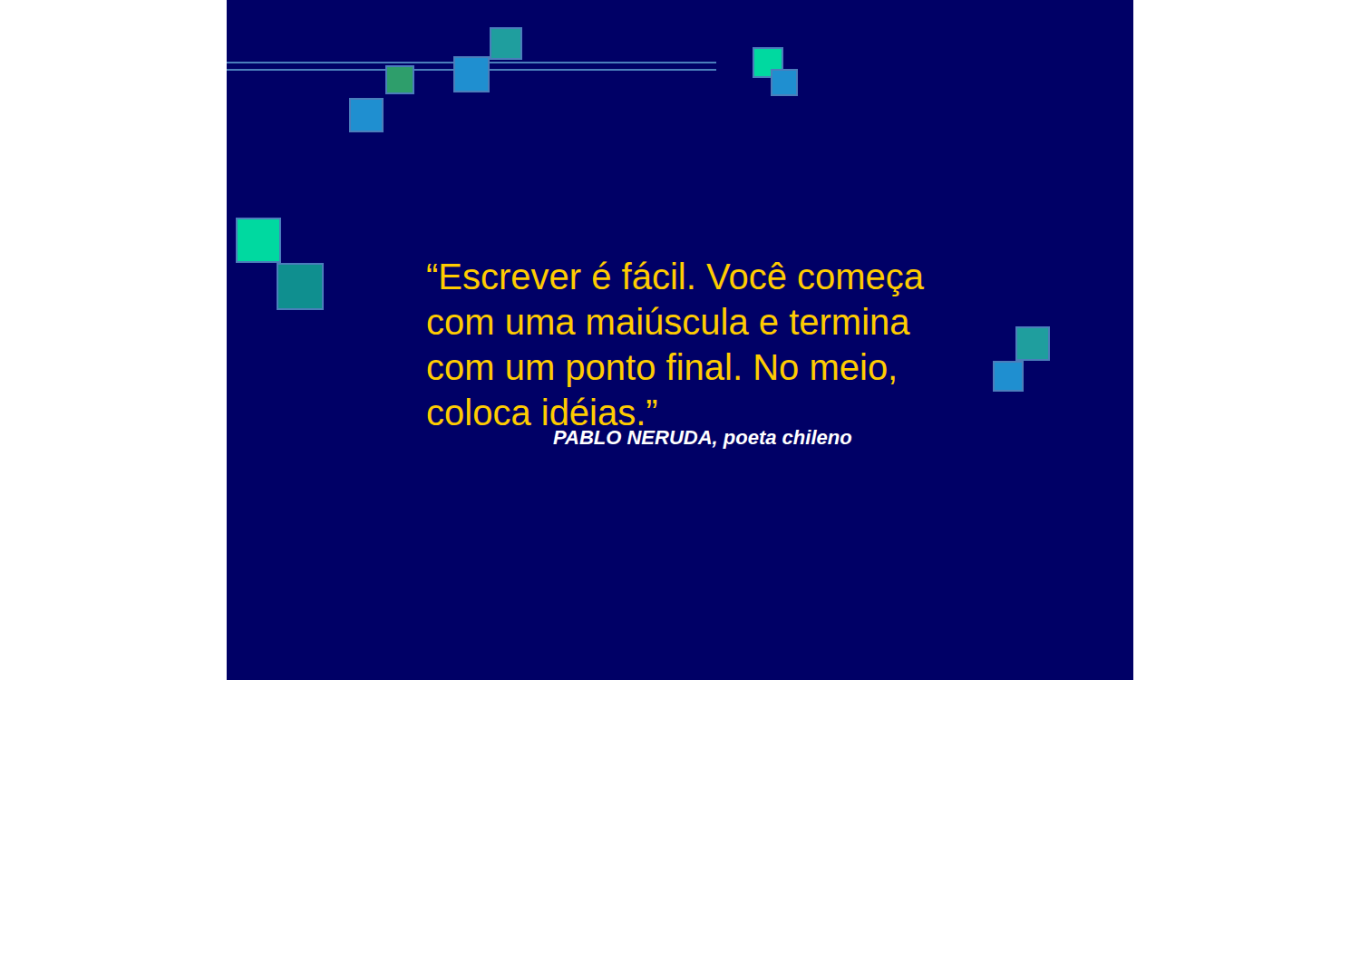“Escrever é fácil. Você começa com uma maiúscula e termina com um ponto final. No meio, coloca idéias.”
PABLO NERUDA, poeta chileno